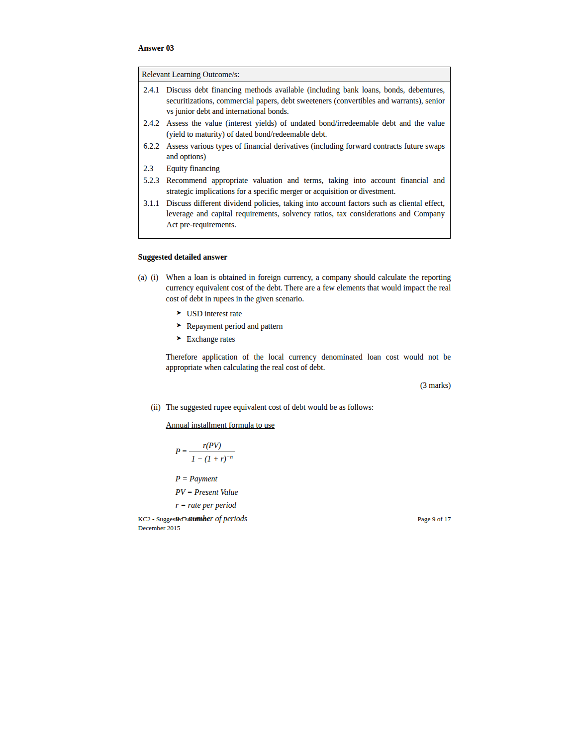Answer 03
| Relevant Learning Outcome/s: |
| 2.4.1 Discuss debt financing methods available (including bank loans, bonds, debentures, securitizations, commercial papers, debt sweeteners (convertibles and warrants), senior vs junior debt and international bonds. 2.4.2 Assess the value (interest yields) of undated bond/irredeemable debt and the value (yield to maturity) of dated bond/redeemable debt. 6.2.2 Assess various types of financial derivatives (including forward contracts future swaps and options) 2.3 Equity financing 5.2.3 Recommend appropriate valuation and terms, taking into account financial and strategic implications for a specific merger or acquisition or divestment. 3.1.1 Discuss different dividend policies, taking into account factors such as cliental effect, leverage and capital requirements, solvency ratios, tax considerations and Company Act pre-requirements. |
Suggested detailed answer
(a)
(i)
When a loan is obtained in foreign currency, a company should calculate the reporting currency equivalent cost of the debt. There are a few elements that would impact the real cost of debt in rupees in the given scenario.
USD interest rate
Repayment period and pattern
Exchange rates
Therefore application of the local currency denominated loan cost would not be appropriate when calculating the real cost of debt.
(3 marks)
(ii)
The suggested rupee equivalent cost of debt would be as follows:
Annual installment formula to use
P = r(PV) 1 − (1 + r)−n
P = Payment
PV = Present Value
r = rate per period
n = number of periods
KC2 - Suggested solutions
December 2015
Page 9 of 17